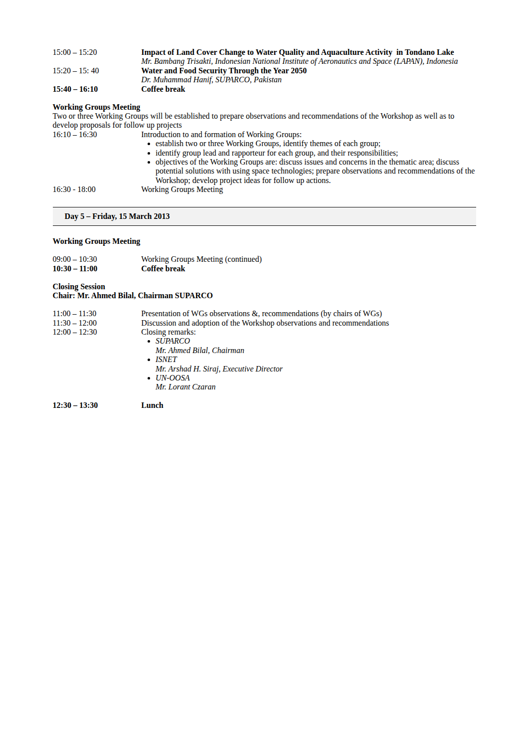| 15:00 – 15:20 | Impact of Land Cover Change to Water Quality and Aquaculture Activity in Tondano Lake Mr. Bambang Trisakti, Indonesian National Institute of Aeronautics and Space (LAPAN), Indonesia |
| 15:20 – 15: 40 | Water and Food Security Through the Year 2050 Dr. Muhammad Hanif, SUPARCO, Pakistan |
| 15:40 – 16:10 | Coffee break |
Working Groups Meeting
Two or three Working Groups will be established to prepare observations and recommendations of the Workshop as well as to develop proposals for follow up projects
| 16:10 – 16:30 | Introduction to and formation of Working Groups: establish two or three Working Groups, identify themes of each group; identify group lead and rapporteur for each group, and their responsibilities; objectives of the Working Groups are: discuss issues and concerns in the thematic area; discuss potential solutions with using space technologies; prepare observations and recommendations of the Workshop; develop project ideas for follow up actions. |
| 16:30 - 18:00 | Working Groups Meeting |
Day 5 – Friday, 15 March 2013
Working Groups Meeting
| 09:00 – 10:30 | Working Groups Meeting (continued) |
| 10:30 – 11:00 | Coffee break |
Closing Session
Chair: Mr. Ahmed Bilal, Chairman SUPARCO
| 11:00 – 11:30 | Presentation of WGs observations &, recommendations (by chairs of WGs) |
| 11:30 – 12:00 | Discussion and adoption of the Workshop observations and recommendations |
| 12:00 – 12:30 | Closing remarks: SUPARCO Mr. Ahmed Bilal, Chairman ISNET Mr. Arshad H. Siraj, Executive Director UN-OOSA Mr. Lorant Czaran |
| 12:30 – 13:30 | Lunch |